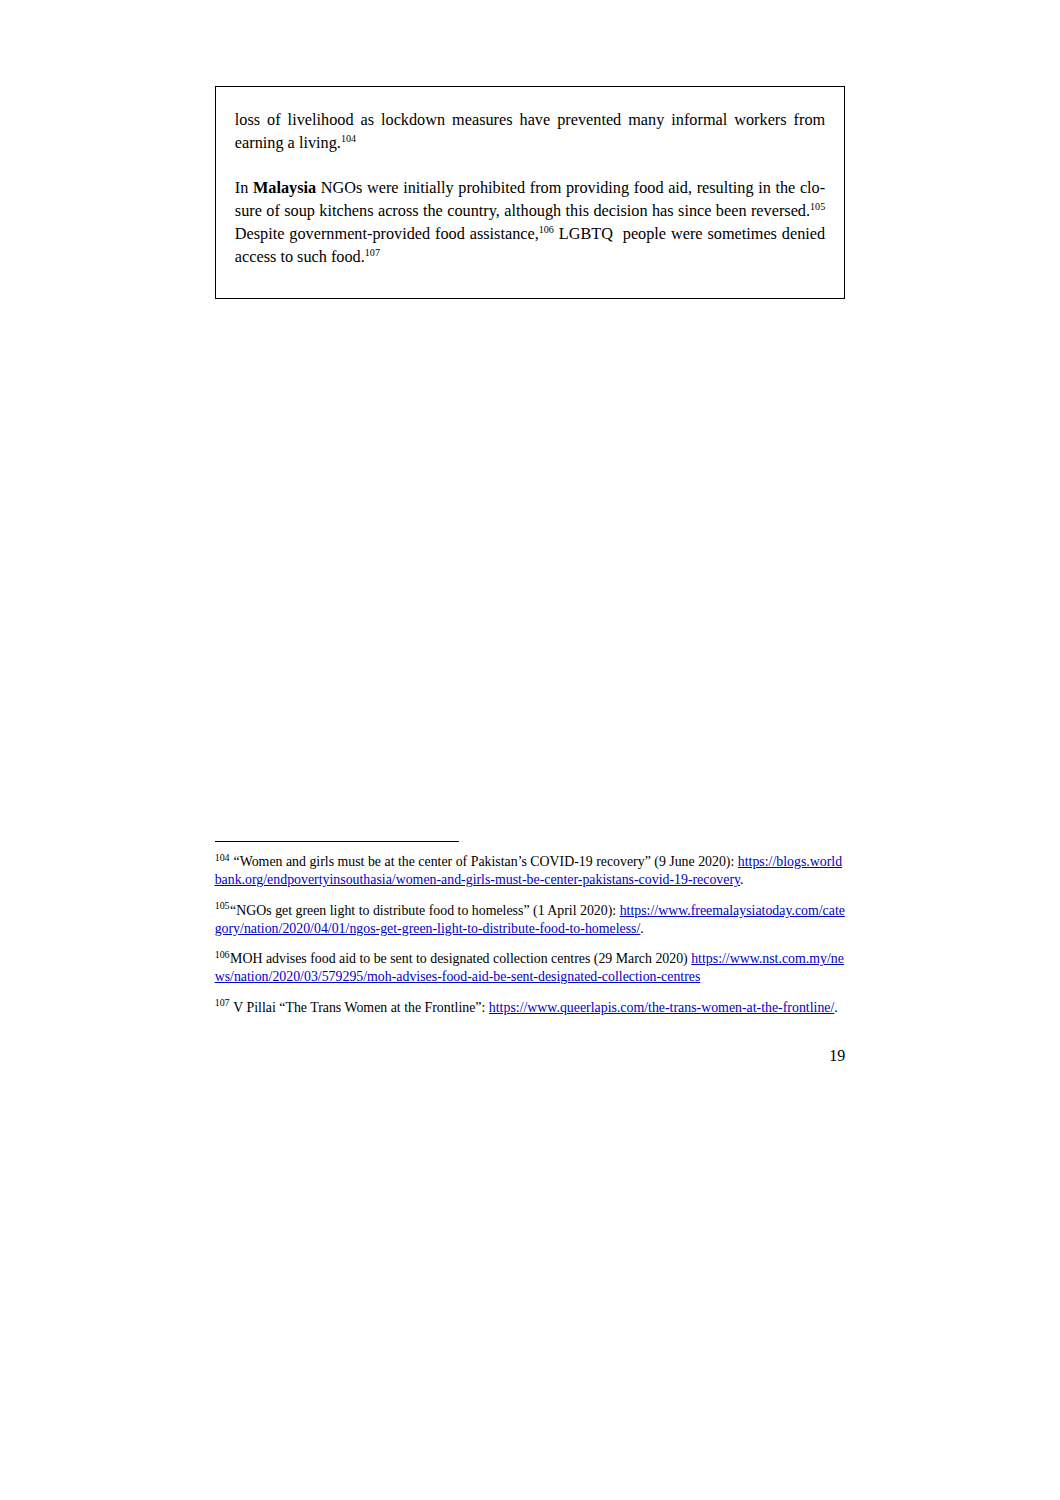loss of livelihood as lockdown measures have prevented many informal workers from earning a living.104
In Malaysia NGOs were initially prohibited from providing food aid, resulting in the closure of soup kitchens across the country, although this decision has since been reversed.105 Despite government-provided food assistance,106 LGBTQ people were sometimes denied access to such food.107
104 “Women and girls must be at the center of Pakistan’s COVID-19 recovery” (9 June 2020): https://blogs.worldbank.org/endpovertyinsouthasia/women-and-girls-must-be-center-pakistans-covid-19-recovery.
105“NGOs get green light to distribute food to homeless” (1 April 2020): https://www.freemalaysiatoday.com/category/nation/2020/04/01/ngos-get-green-light-to-distribute-food-to-homeless/.
106 MOH advises food aid to be sent to designated collection centres (29 March 2020) https://www.nst.com.my/news/nation/2020/03/579295/moh-advises-food-aid-be-sent-designated-collection-centres
107 V Pillai “The Trans Women at the Frontline”: https://www.queerlapis.com/the-trans-women-at-the-frontline/.
19